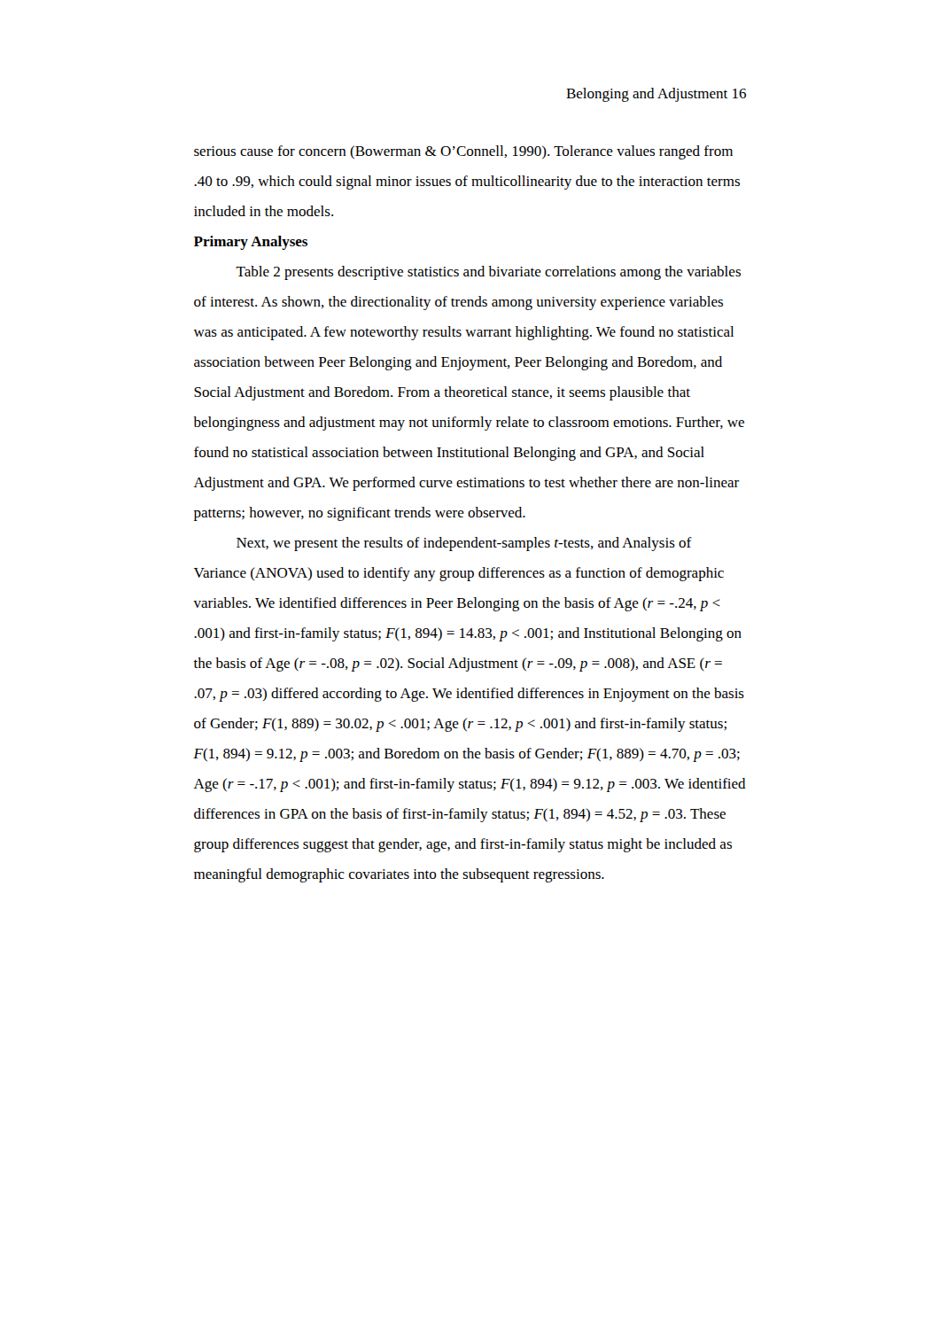Belonging and Adjustment 16
serious cause for concern (Bowerman & O’Connell, 1990). Tolerance values ranged from .40 to .99, which could signal minor issues of multicollinearity due to the interaction terms included in the models.
Primary Analyses
Table 2 presents descriptive statistics and bivariate correlations among the variables of interest. As shown, the directionality of trends among university experience variables was as anticipated. A few noteworthy results warrant highlighting. We found no statistical association between Peer Belonging and Enjoyment, Peer Belonging and Boredom, and Social Adjustment and Boredom. From a theoretical stance, it seems plausible that belongingness and adjustment may not uniformly relate to classroom emotions. Further, we found no statistical association between Institutional Belonging and GPA, and Social Adjustment and GPA. We performed curve estimations to test whether there are non-linear patterns; however, no significant trends were observed.
Next, we present the results of independent-samples t-tests, and Analysis of Variance (ANOVA) used to identify any group differences as a function of demographic variables. We identified differences in Peer Belonging on the basis of Age (r = -.24, p < .001) and first-in-family status; F(1, 894) = 14.83, p < .001; and Institutional Belonging on the basis of Age (r = -.08, p = .02). Social Adjustment (r = -.09, p = .008), and ASE (r = .07, p = .03) differed according to Age. We identified differences in Enjoyment on the basis of Gender; F(1, 889) = 30.02, p < .001; Age (r = .12, p < .001) and first-in-family status; F(1, 894) = 9.12, p = .003; and Boredom on the basis of Gender; F(1, 889) = 4.70, p = .03; Age (r = -.17, p < .001); and first-in-family status; F(1, 894) = 9.12, p = .003. We identified differences in GPA on the basis of first-in-family status; F(1, 894) = 4.52, p = .03. These group differences suggest that gender, age, and first-in-family status might be included as meaningful demographic covariates into the subsequent regressions.